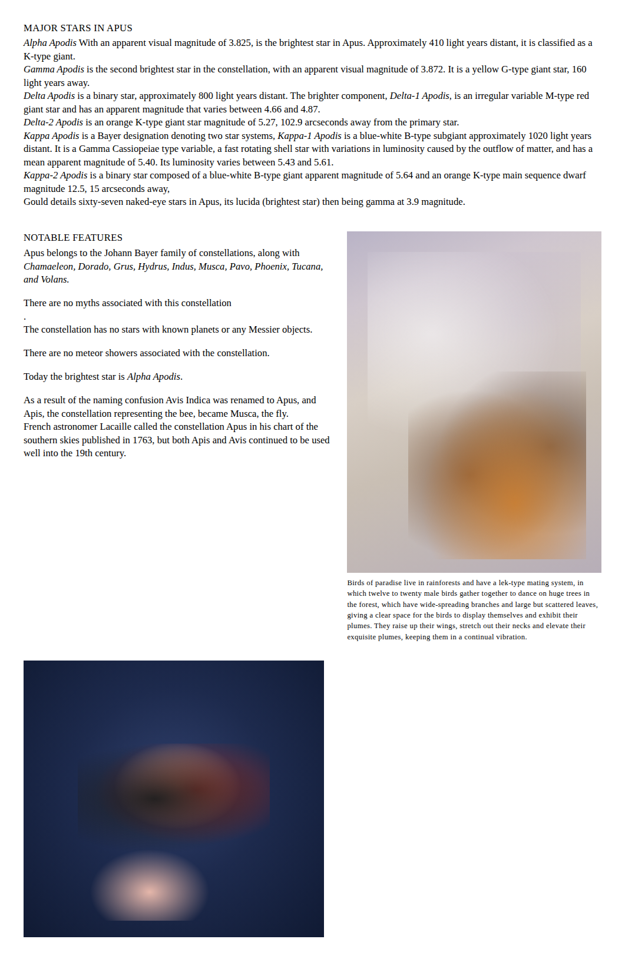MAJOR STARS IN APUS
Alpha Apodis With an apparent visual magnitude of 3.825, is the brightest star in Apus. Approximately 410 light years distant, it is classified as a K-type giant.
Gamma Apodis is the second brightest star in the constellation, with an apparent visual magnitude of 3.872. It is a yellow G-type giant star, 160 light years away.
Delta Apodis is a binary star, approximately 800 light years distant. The brighter component, Delta-1 Apodis, is an irregular variable M-type red giant star and has an apparent magnitude that varies between 4.66 and 4.87.
Delta-2 Apodis is an orange K-type giant star magnitude of 5.27, 102.9 arcseconds away from the primary star.
Kappa Apodis is a Bayer designation denoting two star systems, Kappa-1 Apodis is a blue-white B-type subgiant approximately 1020 light years distant. It is a Gamma Cassiopeiae type variable, a fast rotating shell star with variations in luminosity caused by the outflow of matter, and has a mean apparent magnitude of 5.40. Its luminosity varies between 5.43 and 5.61.
Kappa-2 Apodis is a binary star composed of a blue-white B-type giant apparent magnitude of 5.64 and an orange K-type main sequence dwarf magnitude 12.5, 15 arcseconds away,
Gould details sixty-seven naked-eye stars in Apus, its lucida (brightest star) then being gamma at 3.9 magnitude.
NOTABLE FEATURES
Apus belongs to the Johann Bayer family of constellations, along with Chamaeleon, Dorado, Grus, Hydrus, Indus, Musca, Pavo, Phoenix, Tucana, and Volans.
There are no myths associated with this constellation
.
The constellation has no stars with known planets or any Messier objects.
There are no meteor showers associated with the constellation.
Today the brightest star is Alpha Apodis.
As a result of the naming confusion Avis Indica was renamed to Apus, and Apis, the constellation representing the bee, became Musca, the fly.
French astronomer Lacaille called the constellation Apus in his chart of the southern skies published in 1763, but both Apis and Avis continued to be used well into the 19th century.
Birds of paradise live in rainforests and have a lek-type mating system, in which twelve to twenty male birds gather together to dance on huge trees in the forest, which have wide-spreading branches and large but scattered leaves, giving a clear space for the birds to display themselves and exhibit their plumes. They raise up their wings, stretch out their necks and elevate their exquisite plumes, keeping them in a continual vibration.